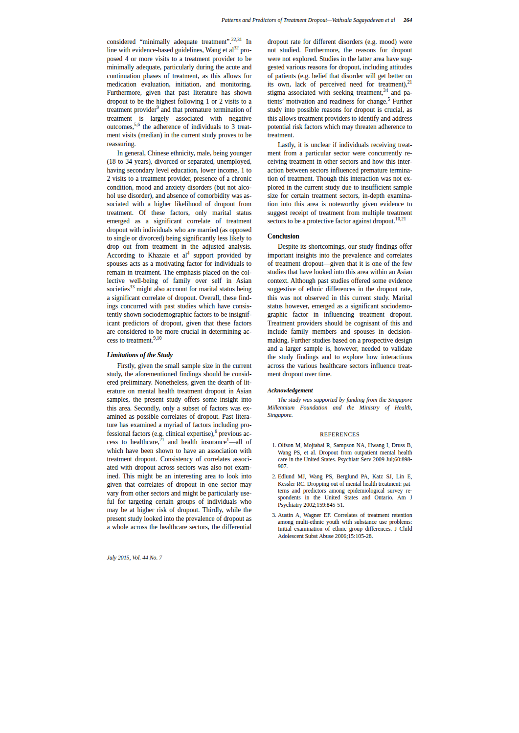Patterns and Predictors of Treatment Dropout—Vathsala Sagayadevan et al264
considered “minimally adequate treatment”.22,31 In line with evidence-based guidelines, Wang et al32 proposed 4 or more visits to a treatment provider to be minimally adequate, particularly during the acute and continuation phases of treatment, as this allows for medication evaluation, initiation, and monitoring. Furthermore, given that past literature has shown dropout to be the highest following 1 or 2 visits to a treatment provider9 and that premature termination of treatment is largely associated with negative outcomes,5,6 the adherence of individuals to 3 treatment visits (median) in the current study proves to be reassuring.
In general, Chinese ethnicity, male, being younger (18 to 34 years), divorced or separated, unemployed, having secondary level education, lower income, 1 to 2 visits to a treatment provider, presence of a chronic condition, mood and anxiety disorders (but not alcohol use disorder), and absence of comorbidity was associated with a higher likelihood of dropout from treatment. Of these factors, only marital status emerged as a significant correlate of treatment dropout with individuals who are married (as opposed to single or divorced) being significantly less likely to drop out from treatment in the adjusted analysis. According to Khazaie et al4 support provided by spouses acts as a motivating factor for individuals to remain in treatment. The emphasis placed on the collective well-being of family over self in Asian societies33 might also account for marital status being a significant correlate of dropout. Overall, these findings concurred with past studies which have consistently shown sociodemographic factors to be insignificant predictors of dropout, given that these factors are considered to be more crucial in determining access to treatment.9,10
Limitations of the Study
Firstly, given the small sample size in the current study, the aforementioned findings should be considered preliminary. Nonetheless, given the dearth of literature on mental health treatment dropout in Asian samples, the present study offers some insight into this area. Secondly, only a subset of factors was examined as possible correlates of dropout. Past literature has examined a myriad of factors including professional factors (e.g. clinical expertise),6 previous access to healthcare,21 and health insurance1—all of which have been shown to have an association with treatment dropout. Consistency of correlates associated with dropout across sectors was also not examined. This might be an interesting area to look into given that correlates of dropout in one sector may vary from other sectors and might be particularly useful for targeting certain groups of individuals who may be at higher risk of dropout. Thirdly, while the present study looked into the prevalence of dropout as a whole across the healthcare sectors, the differential dropout rate for different disorders (e.g. mood) were not studied. Furthermore, the reasons for dropout were not explored. Studies in the latter area have suggested various reasons for dropout, including attitudes of patients (e.g. belief that disorder will get better on its own, lack of perceived need for treatment),21 stigma associated with seeking treatment,34 and patients’ motivation and readiness for change.5 Further study into possible reasons for dropout is crucial, as this allows treatment providers to identify and address potential risk factors which may threaten adherence to treatment.
Lastly, it is unclear if individuals receiving treatment from a particular sector were concurrently receiving treatment in other sectors and how this interaction between sectors influenced premature termination of treatment. Though this interaction was not explored in the current study due to insufficient sample size for certain treatment sectors, in-depth examination into this area is noteworthy given evidence to suggest receipt of treatment from multiple treatment sectors to be a protective factor against dropout.10,21
Conclusion
Despite its shortcomings, our study findings offer important insights into the prevalence and correlates of treatment dropout—given that it is one of the few studies that have looked into this area within an Asian context. Although past studies offered some evidence suggestive of ethnic differences in the dropout rate, this was not observed in this current study. Marital status however, emerged as a significant sociodemographic factor in influencing treatment dropout. Treatment providers should be cognisant of this and include family members and spouses in decision-making. Further studies based on a prospective design and a larger sample is, however, needed to validate the study findings and to explore how interactions across the various healthcare sectors influence treatment dropout over time.
Acknowledgement
The study was supported by funding from the Singapore Millennium Foundation and the Ministry of Health, Singapore.
REFERENCES
Olfson M, Mojtabai R, Sampson NA, Hwang I, Druss B, Wang PS, et al. Dropout from outpatient mental health care in the United States. Psychiatr Serv 2009 Jul;60:898-907.
Edlund MJ, Wang PS, Berglund PA, Katz SJ, Lin E, Kessler RC. Dropping out of mental health treatment: patterns and predictors among epidemiological survey respondents in the United States and Ontario. Am J Psychiatry 2002;159:845-51.
Austin A, Wagner EF. Correlates of treatment retention among multi-ethnic youth with substance use problems: Initial examination of ethnic group differences. J Child Adolescent Subst Abuse 2006;15:105-28.
July 2015, Vol. 44 No. 7